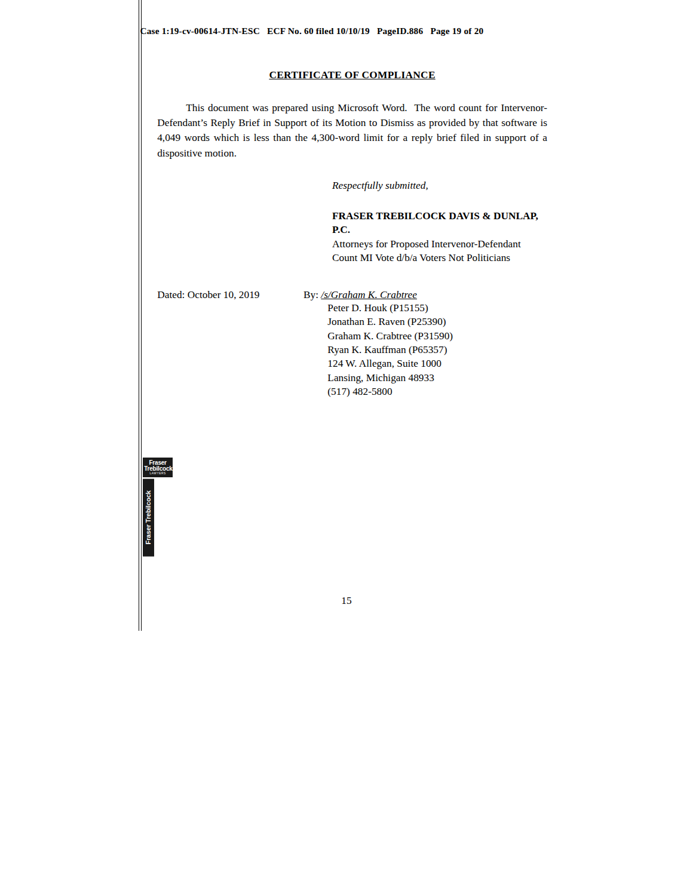Case 1:19-cv-00614-JTN-ESC ECF No. 60 filed 10/10/19 PageID.886 Page 19 of 20
CERTIFICATE OF COMPLIANCE
This document was prepared using Microsoft Word. The word count for Intervenor-Defendant’s Reply Brief in Support of its Motion to Dismiss as provided by that software is 4,049 words which is less than the 4,300-word limit for a reply brief filed in support of a dispositive motion.
Respectfully submitted,
FRASER TREBILCOCK DAVIS & DUNLAP, P.C.
Attorneys for Proposed Intervenor-Defendant
Count MI Vote d/b/a Voters Not Politicians
Dated: October 10, 2019
By: /s/Graham K. Crabtree
Peter D. Houk (P15155)
Jonathan E. Raven (P25390)
Graham K. Crabtree (P31590)
Ryan K. Kauffman (P65357)
124 W. Allegan, Suite 1000
Lansing, Michigan 48933
(517) 482-5800
Fraser Trebilcock LAWYERS
Fraser Trebilcock
15